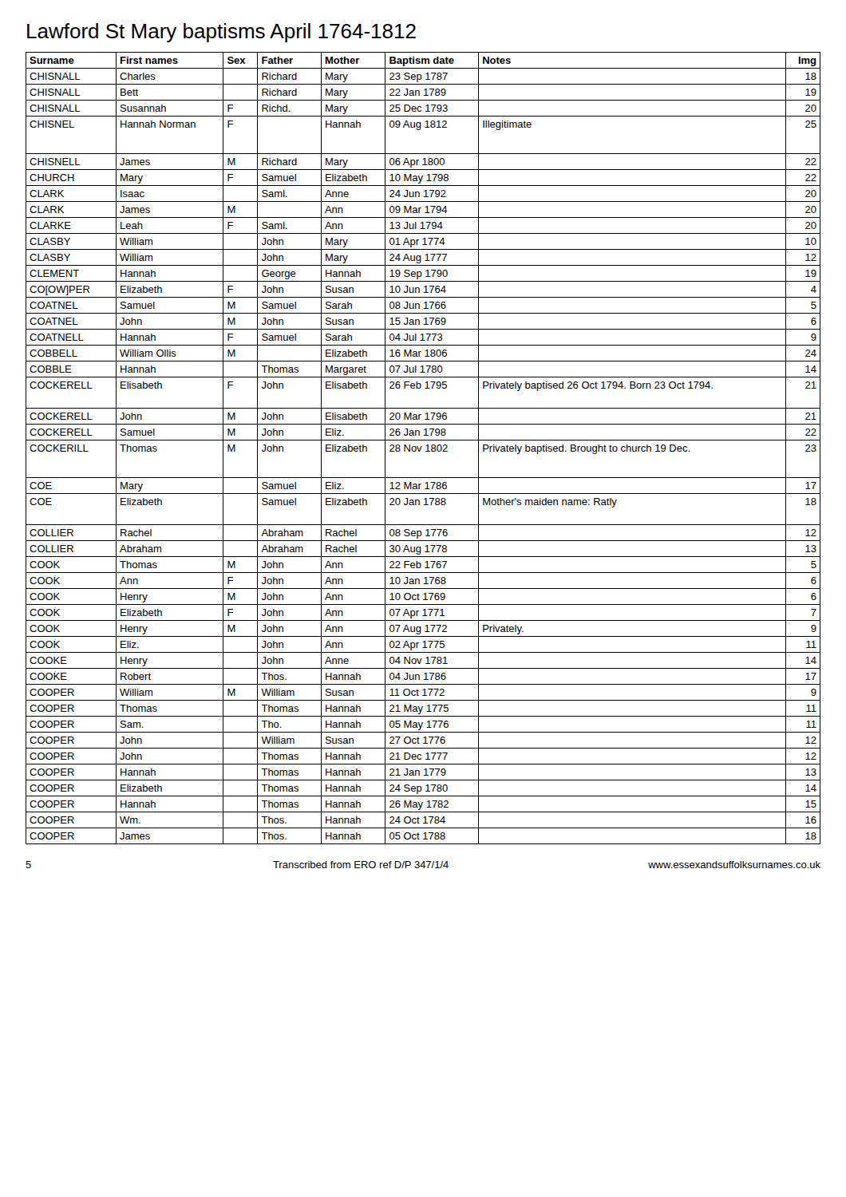Lawford St Mary baptisms April 1764-1812
| Surname | First names | Sex | Father | Mother | Baptism date | Notes | Img |
| --- | --- | --- | --- | --- | --- | --- | --- |
| CHISNALL | Charles | | Richard | Mary | 23 Sep 1787 | | 18 |
| CHISNALL | Bett | | Richard | Mary | 22 Jan 1789 | | 19 |
| CHISNALL | Susannah | F | Richd. | Mary | 25 Dec 1793 | | 20 |
| CHISNEL | Hannah Norman | F | | Hannah | 09 Aug 1812 | Illegitimate | 25 |
| CHISNELL | James | M | Richard | Mary | 06 Apr 1800 | | 22 |
| CHURCH | Mary | F | Samuel | Elizabeth | 10 May 1798 | | 22 |
| CLARK | Isaac | | Saml. | Anne | 24 Jun 1792 | | 20 |
| CLARK | James | M | | Ann | 09 Mar 1794 | | 20 |
| CLARKE | Leah | F | Saml. | Ann | 13 Jul 1794 | | 20 |
| CLASBY | William | | John | Mary | 01 Apr 1774 | | 10 |
| CLASBY | William | | John | Mary | 24 Aug 1777 | | 12 |
| CLEMENT | Hannah | | George | Hannah | 19 Sep 1790 | | 19 |
| CO[OW]PER | Elizabeth | F | John | Susan | 10 Jun 1764 | | 4 |
| COATNEL | Samuel | M | Samuel | Sarah | 08 Jun 1766 | | 5 |
| COATNEL | John | M | John | Susan | 15 Jan 1769 | | 6 |
| COATNELL | Hannah | F | Samuel | Sarah | 04 Jul 1773 | | 9 |
| COBBELL | William Ollis | M | | Elizabeth | 16 Mar 1806 | | 24 |
| COBBLE | Hannah | | Thomas | Margaret | 07 Jul 1780 | | 14 |
| COCKERELL | Elisabeth | F | John | Elisabeth | 26 Feb 1795 | Privately baptised 26 Oct 1794. Born 23 Oct 1794. | 21 |
| COCKERELL | John | M | John | Elisabeth | 20 Mar 1796 | | 21 |
| COCKERELL | Samuel | M | John | Eliz. | 26 Jan 1798 | | 22 |
| COCKERILL | Thomas | M | John | Elizabeth | 28 Nov 1802 | Privately baptised. Brought to church 19 Dec. | 23 |
| COE | Mary | | Samuel | Eliz. | 12 Mar 1786 | | 17 |
| COE | Elizabeth | | Samuel | Elizabeth | 20 Jan 1788 | Mother's maiden name: Ratly | 18 |
| COLLIER | Rachel | | Abraham | Rachel | 08 Sep 1776 | | 12 |
| COLLIER | Abraham | | Abraham | Rachel | 30 Aug 1778 | | 13 |
| COOK | Thomas | M | John | Ann | 22 Feb 1767 | | 5 |
| COOK | Ann | F | John | Ann | 10 Jan 1768 | | 6 |
| COOK | Henry | M | John | Ann | 10 Oct 1769 | | 6 |
| COOK | Elizabeth | F | John | Ann | 07 Apr 1771 | | 7 |
| COOK | Henry | M | John | Ann | 07 Aug 1772 | Privately. | 9 |
| COOK | Eliz. | | John | Ann | 02 Apr 1775 | | 11 |
| COOKE | Henry | | John | Anne | 04 Nov 1781 | | 14 |
| COOKE | Robert | | Thos. | Hannah | 04 Jun 1786 | | 17 |
| COOPER | William | M | William | Susan | 11 Oct 1772 | | 9 |
| COOPER | Thomas | | Thomas | Hannah | 21 May 1775 | | 11 |
| COOPER | Sam. | | Tho. | Hannah | 05 May 1776 | | 11 |
| COOPER | John | | William | Susan | 27 Oct 1776 | | 12 |
| COOPER | John | | Thomas | Hannah | 21 Dec 1777 | | 12 |
| COOPER | Hannah | | Thomas | Hannah | 21 Jan 1779 | | 13 |
| COOPER | Elizabeth | | Thomas | Hannah | 24 Sep 1780 | | 14 |
| COOPER | Hannah | | Thomas | Hannah | 26 May 1782 | | 15 |
| COOPER | Wm. | | Thos. | Hannah | 24 Oct 1784 | | 16 |
| COOPER | James | | Thos. | Hannah | 05 Oct 1788 | | 18 |
5
Transcribed from ERO ref D/P 347/1/4
www.essexandsuffolksurnames.co.uk